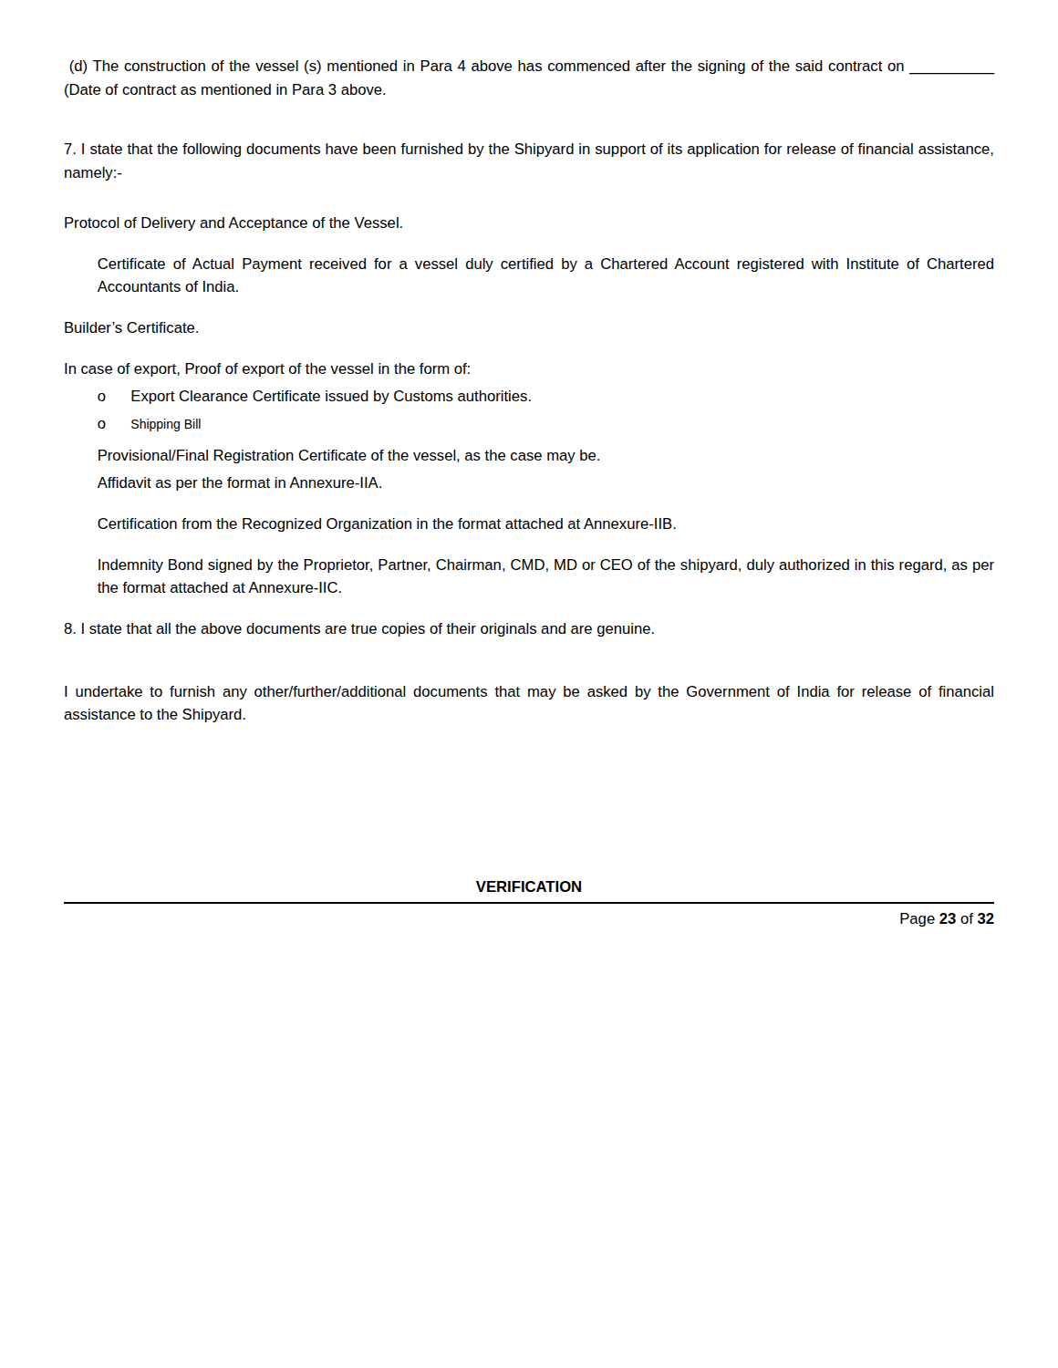(d) The construction of the vessel (s) mentioned in Para 4 above has commenced after the signing of the said contract on __________ (Date of contract as mentioned in Para 3 above.
7. I state that the following documents have been furnished by the Shipyard in support of its application for release of financial assistance, namely:-
Protocol of Delivery and Acceptance of the Vessel.
Certificate of Actual Payment received for a vessel duly certified by a Chartered Account registered with Institute of Chartered Accountants of India.
Builder’s Certificate.
In case of export, Proof of export of the vessel in the form of:
ο Export Clearance Certificate issued by Customs authorities.
ο Shipping Bill
Provisional/Final Registration Certificate of the vessel, as the case may be.
Affidavit as per the format in Annexure-IIA.
Certification from the Recognized Organization in the format attached at Annexure-IIB.
Indemnity Bond signed by the Proprietor, Partner, Chairman, CMD, MD or CEO of the shipyard, duly authorized in this regard, as per the format attached at Annexure-IIC.
8. I state that all the above documents are true copies of their originals and are genuine.
I undertake to furnish any other/further/additional documents that may be asked by the Government of India for release of financial assistance to the Shipyard.
VERIFICATION
Page 23 of 32